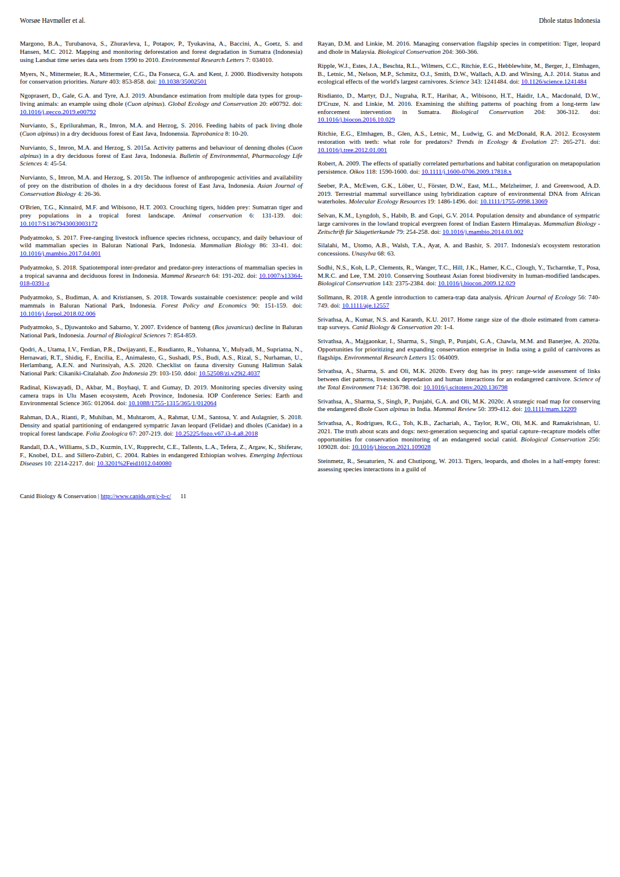Worsøe Havmøller et al.
Dhole status Indonesia
Margono, B.A., Turubanova, S., Zhuravleva, I., Potapov, P., Tyukavina, A., Baccini, A., Goetz, S. and Hansen, M.C. 2012. Mapping and monitoring deforestation and forest degradation in Sumatra (Indonesia) using Landsat time series data sets from 1990 to 2010. Environmental Research Letters 7: 034010.
Myers, N., Mittermeier, R.A., Mittermeier, C.G., Da Fonseca, G.A. and Kent, J. 2000. Biodiversity hotspots for conservation priorities. Nature 403: 853-858. doi: 10.1038/35002501
Ngoprasert, D., Gale, G.A. and Tyre, A.J. 2019. Abundance estimation from multiple data types for group-living animals: an example using dhole (Cuon alpinus). Global Ecology and Conservation 20: e00792. doi: 10.1016/j.gecco.2019.e00792
Nurvianto, S., Eprilurahman, R., Imron, M.A. and Herzog, S. 2016. Feeding habits of pack living dhole (Cuon alpinus) in a dry deciduous forest of East Java, Indonensia. Taprobanica 8: 10-20.
Nurvianto, S., Imron, M.A. and Herzog, S. 2015a. Activity patterns and behaviour of denning dholes (Cuon alpinus) in a dry deciduous forest of East Java, Indonesia. Bulletin of Environmental, Pharmacology Life Sciences 4: 45-54.
Nurvianto, S., Imron, M.A. and Herzog, S. 2015b. The influence of anthropogenic activities and availability of prey on the distribution of dholes in a dry deciduous forest of East Java, Indonesia. Asian Journal of Conservation Biology 4: 26-36.
O'Brien, T.G., Kinnaird, M.F. and Wibisono, H.T. 2003. Crouching tigers, hidden prey: Sumatran tiger and prey populations in a tropical forest landscape. Animal conservation 6: 131-139. doi: 10.1017/S1367943003003172
Pudyatmoko, S. 2017. Free-ranging livestock influence species richness, occupancy, and daily behaviour of wild mammalian species in Baluran National Park, Indonesia. Mammalian Biology 86: 33-41. doi: 10.1016/j.mambio.2017.04.001
Pudyatmoko, S. 2018. Spatiotemporal inter-predator and predator-prey interactions of mammalian species in a tropical savanna and deciduous forest in Indonesia. Mammal Research 64: 191-202. doi: 10.1007/s13364-018-0391-z
Pudyatmoko, S., Budiman, A. and Kristiansen, S. 2018. Towards sustainable coexistence: people and wild mammals in Baluran National Park, Indonesia. Forest Policy and Economics 90: 151-159. doi: 10.1016/j.forpol.2018.02.006
Pudyatmoko, S., Djuwantoko and Sabarno, Y. 2007. Evidence of banteng (Bos javanicus) decline in Baluran National Park, Indonesia. Journal of Biological Sciences 7: 854-859.
Qodri, A., Utama, I.V., Ferdian, P.R., Dwijayanti, E., Rusdianto, R., Yohanna, Y., Mulyadi, M., Supriatna, N., Hernawati, R.T., Shidiq, F., Encilia, E., Animalesto, G., Sushadi, P.S., Budi, A.S., Rizal, S., Nurhaman, U., Herlambang, A.E.N. and Nurinsiyah, A.S. 2020. Checklist on fauna diversity Gunung Halimun Salak National Park: Cikaniki-Citalahab. Zoo Indonesia 29: 103-150. ddoi: 10.52508/zi.v29i2.4037
Radinal, Kiswayadi, D., Akbar, M., Boyhaqi, T. and Gumay, D. 2019. Monitoring species diversity using camera traps in Ulu Masen ecosystem, Aceh Province, Indonesia. IOP Conference Series: Earth and Environmental Science 365: 012064. doi: 10.1088/1755-1315/365/1/012064
Rahman, D.A., Rianti, P., Muhiban, M., Muhtarom, A., Rahmat, U.M., Santosa, Y. and Aulagnier, S. 2018. Density and spatial partitioning of endangered sympatric Javan leopard (Felidae) and dholes (Canidae) in a tropical forest landscape. Folia Zoologica 67: 207-219. doi: 10.25225/fozo.v67.i3-4.a8.2018
Randall, D.A., Williams, S.D., Kuzmin, I.V., Rupprecht, C.E., Tallents, L.A., Tefera, Z., Argaw, K., Shiferaw, F., Knobel, D.L. and Sillero-Zubiri, C. 2004. Rabies in endangered Ethiopian wolves. Emerging Infectious Diseases 10: 2214-2217. doi: 10.3201%2Feid1012.040080
Rayan, D.M. and Linkie, M. 2016. Managing conservation flagship species in competition: Tiger, leopard and dhole in Malaysia. Biological Conservation 204: 360-366.
Ripple, W.J., Estes, J.A., Beschta, R.L., Wilmers, C.C., Ritchie, E.G., Hebblewhite, M., Berger, J., Elmhagen, B., Letnic, M., Nelson, M.P., Schmitz, O.J., Smith, D.W., Wallach, A.D. and Wirsing, A.J. 2014. Status and ecological effects of the world's largest carnivores. Science 343: 1241484. doi: 10.1126/science.1241484
Risdianto, D., Martyr, D.J., Nugraha, R.T., Harihar, A., Wibisono, H.T., Haidir, I.A., Macdonald, D.W., D'Cruze, N. and Linkie, M. 2016. Examining the shifting patterns of poaching from a long-term law enforcement intervention in Sumatra. Biological Conservation 204: 306-312. doi: 10.1016/j.biocon.2016.10.029
Ritchie, E.G., Elmhagen, B., Glen, A.S., Letnic, M., Ludwig, G. and McDonald, R.A. 2012. Ecosystem restoration with teeth: what role for predators? Trends in Ecology & Evolution 27: 265-271. doi: 10.1016/j.tree.2012.01.001
Robert, A. 2009. The effects of spatially correlated perturbations and habitat configuration on metapopulation persistence. Oikos 118: 1590-1600. doi: 10.1111/j.1600-0706.2009.17818.x
Seeber, P.A., McEwen, G.K., Löber, U., Förster, D.W., East, M.L., Melzheimer, J. and Greenwood, A.D. 2019. Terrestrial mammal surveillance using hybridization capture of environmental DNA from African waterholes. Molecular Ecology Resources 19: 1486-1496. doi: 10.1111/1755-0998.13069
Selvan, K.M., Lyngdoh, S., Habib, B. and Gopi, G.V. 2014. Population density and abundance of sympatric large carnivores in the lowland tropical evergreen forest of Indian Eastern Himalayas. Mammalian Biology - Zeitschrift für Säugetierkunde 79: 254-258. doi: 10.1016/j.mambio.2014.03.002
Silalahi, M., Utomo, A.B., Walsh, T.A., Ayat, A. and Bashir, S. 2017. Indonesia's ecosystem restoration concessions. Unasylva 68: 63.
Sodhi, N.S., Koh, L.P., Clements, R., Wanger, T.C., Hill, J.K., Hamer, K.C., Clough, Y., Tscharntke, T., Posa, M.R.C. and Lee, T.M. 2010. Conserving Southeast Asian forest biodiversity in human-modified landscapes. Biological Conservation 143: 2375-2384. doi: 10.1016/j.biocon.2009.12.029
Sollmann, R. 2018. A gentle introduction to camera-trap data analysis. African Journal of Ecology 56: 740-749. doi: 10.1111/aje.12557
Srivathsa, A., Kumar, N.S. and Karanth, K.U. 2017. Home range size of the dhole estimated from camera-trap surveys. Canid Biology & Conservation 20: 1-4.
Srivathsa, A., Majgaonkar, I., Sharma, S., Singh, P., Punjabi, G.A., Chawla, M.M. and Banerjee, A. 2020a. Opportunities for prioritizing and expanding conservation enterprise in India using a guild of carnivores as flagships. Environmental Research Letters 15: 064009.
Srivathsa, A., Sharma, S. and Oli, M.K. 2020b. Every dog has its prey: range-wide assessment of links between diet patterns, livestock depredation and human interactions for an endangered carnivore. Science of the Total Environment 714: 136798. doi: 10.1016/j.scitotenv.2020.136798
Srivathsa, A., Sharma, S., Singh, P., Punjabi, G.A. and Oli, M.K. 2020c. A strategic road map for conserving the endangered dhole Cuon alpinus in India. Mammal Review 50: 399-412. doi: 10.1111/mam.12209
Srivathsa, A., Rodrigues, R.G., Toh, K.B., Zachariah, A., Taylor, R.W., Oli, M.K. and Ramakrishnan, U. 2021. The truth about scats and dogs: next-generation sequencing and spatial capture–recapture models offer opportunities for conservation monitoring of an endangered social canid. Biological Conservation 256: 109028. doi: 10.1016/j.biocon.2021.109028
Steinmetz, R., Seuaturien, N. and Chutipong, W. 2013. Tigers, leopards, and dholes in a half-empty forest: assessing species interactions in a guild of
Canid Biology & Conservation | http://www.canids.org/c-b-c/ 11